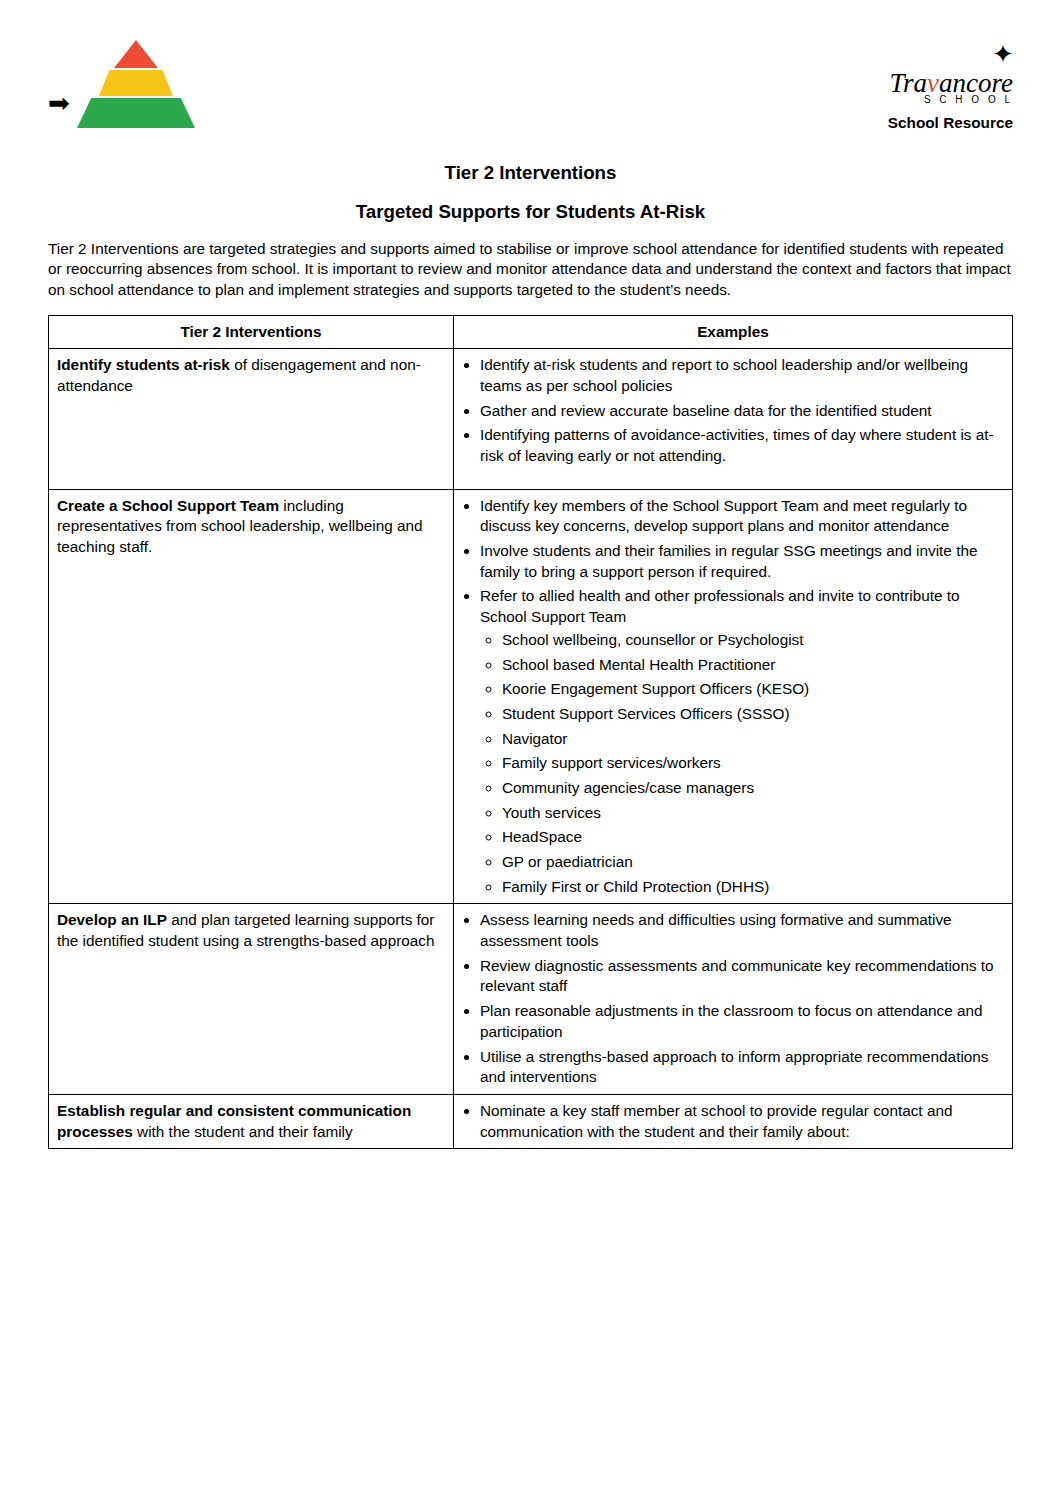➡
✦
Travancore
S C H O O L
School Resource
Tier 2 Interventions
Targeted Supports for Students At-Risk
Tier 2 Interventions are targeted strategies and supports aimed to stabilise or improve school attendance for identified students with repeated or reoccurring absences from school. It is important to review and monitor attendance data and understand the context and factors that impact on school attendance to plan and implement strategies and supports targeted to the student’s needs.
| Tier 2 Interventions | Examples |
| --- | --- |
| Identify students at-risk of disengagement and non-attendance | Identify at-risk students and report to school leadership and/or wellbeing teams as per school policies Gather and review accurate baseline data for the identified student Identifying patterns of avoidance-activities, times of day where student is at-risk of leaving early or not attending. |
| Create a School Support Team including representatives from school leadership, wellbeing and teaching staff. | Identify key members of the School Support Team and meet regularly to discuss key concerns, develop support plans and monitor attendance Involve students and their families in regular SSG meetings and invite the family to bring a support person if required. Refer to allied health and other professionals and invite to contribute to School Support Team School wellbeing, counsellor or Psychologist School based Mental Health Practitioner Koorie Engagement Support Officers (KESO) Student Support Services Officers (SSSO) Navigator Family support services/workers Community agencies/case managers Youth services HeadSpace GP or paediatrician Family First or Child Protection (DHHS) |
| Develop an ILP and plan targeted learning supports for the identified student using a strengths-based approach | Assess learning needs and difficulties using formative and summative assessment tools Review diagnostic assessments and communicate key recommendations to relevant staff Plan reasonable adjustments in the classroom to focus on attendance and participation Utilise a strengths-based approach to inform appropriate recommendations and interventions |
| Establish regular and consistent communication processes with the student and their family | Nominate a key staff member at school to provide regular contact and communication with the student and their family about: |